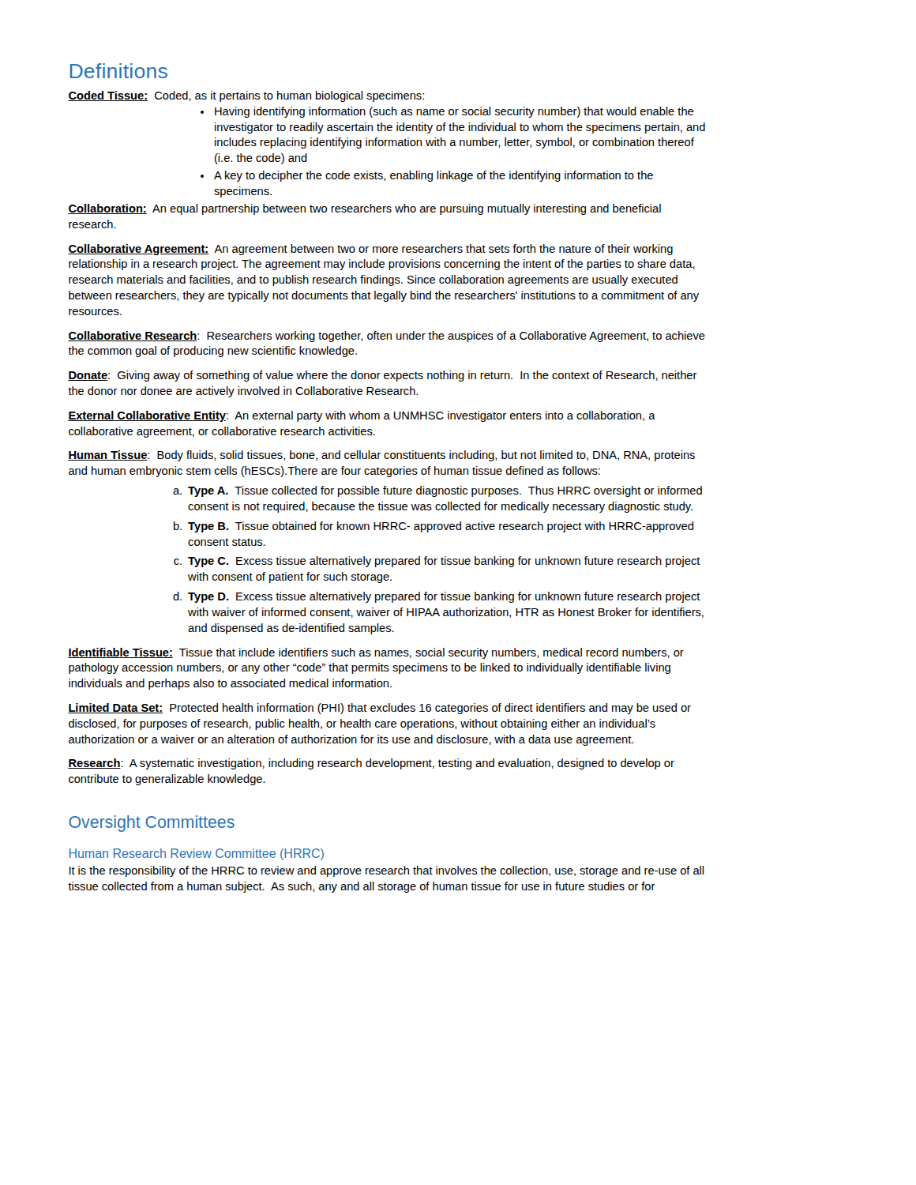Definitions
Coded Tissue: Coded, as it pertains to human biological specimens:
Having identifying information (such as name or social security number) that would enable the investigator to readily ascertain the identity of the individual to whom the specimens pertain, and includes replacing identifying information with a number, letter, symbol, or combination thereof (i.e. the code) and
A key to decipher the code exists, enabling linkage of the identifying information to the specimens.
Collaboration: An equal partnership between two researchers who are pursuing mutually interesting and beneficial research.
Collaborative Agreement: An agreement between two or more researchers that sets forth the nature of their working relationship in a research project. The agreement may include provisions concerning the intent of the parties to share data, research materials and facilities, and to publish research findings. Since collaboration agreements are usually executed between researchers, they are typically not documents that legally bind the researchers' institutions to a commitment of any resources.
Collaborative Research: Researchers working together, often under the auspices of a Collaborative Agreement, to achieve the common goal of producing new scientific knowledge.
Donate: Giving away of something of value where the donor expects nothing in return. In the context of Research, neither the donor nor donee are actively involved in Collaborative Research.
External Collaborative Entity: An external party with whom a UNMHSC investigator enters into a collaboration, a collaborative agreement, or collaborative research activities.
Human Tissue: Body fluids, solid tissues, bone, and cellular constituents including, but not limited to, DNA, RNA, proteins and human embryonic stem cells (hESCs).There are four categories of human tissue defined as follows:
Type A. Tissue collected for possible future diagnostic purposes. Thus HRRC oversight or informed consent is not required, because the tissue was collected for medically necessary diagnostic study.
Type B. Tissue obtained for known HRRC- approved active research project with HRRC-approved consent status.
Type C. Excess tissue alternatively prepared for tissue banking for unknown future research project with consent of patient for such storage.
Type D. Excess tissue alternatively prepared for tissue banking for unknown future research project with waiver of informed consent, waiver of HIPAA authorization, HTR as Honest Broker for identifiers, and dispensed as de-identified samples.
Identifiable Tissue: Tissue that include identifiers such as names, social security numbers, medical record numbers, or pathology accession numbers, or any other “code” that permits specimens to be linked to individually identifiable living individuals and perhaps also to associated medical information.
Limited Data Set: Protected health information (PHI) that excludes 16 categories of direct identifiers and may be used or disclosed, for purposes of research, public health, or health care operations, without obtaining either an individual’s authorization or a waiver or an alteration of authorization for its use and disclosure, with a data use agreement.
Research: A systematic investigation, including research development, testing and evaluation, designed to develop or contribute to generalizable knowledge.
Oversight Committees
Human Research Review Committee (HRRC)
It is the responsibility of the HRRC to review and approve research that involves the collection, use, storage and re-use of all tissue collected from a human subject. As such, any and all storage of human tissue for use in future studies or for